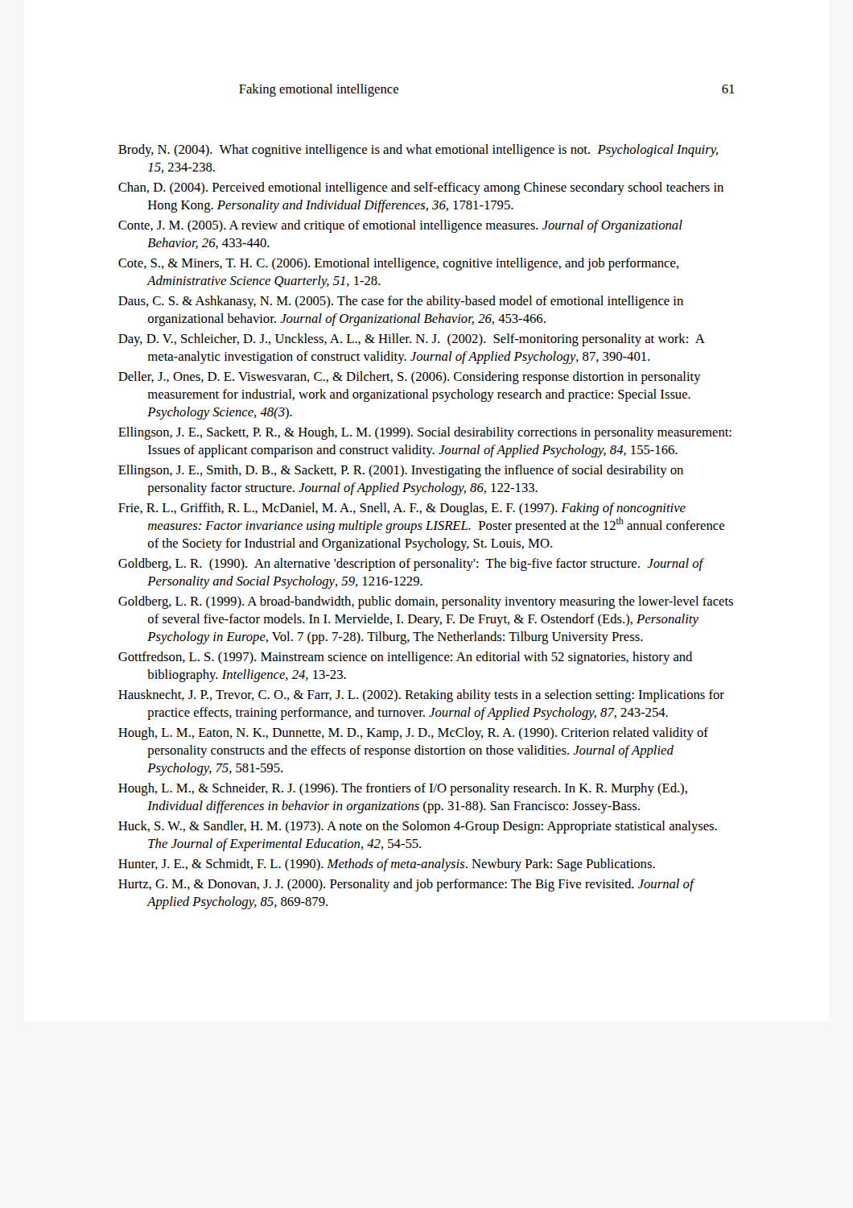Faking emotional intelligence 61
Brody, N. (2004). What cognitive intelligence is and what emotional intelligence is not. Psychological Inquiry, 15, 234-238.
Chan, D. (2004). Perceived emotional intelligence and self-efficacy among Chinese secondary school teachers in Hong Kong. Personality and Individual Differences, 36, 1781-1795.
Conte, J. M. (2005). A review and critique of emotional intelligence measures. Journal of Organizational Behavior, 26, 433-440.
Cote, S., & Miners, T. H. C. (2006). Emotional intelligence, cognitive intelligence, and job performance, Administrative Science Quarterly, 51, 1-28.
Daus, C. S. & Ashkanasy, N. M. (2005). The case for the ability-based model of emotional intelligence in organizational behavior. Journal of Organizational Behavior, 26, 453-466.
Day, D. V., Schleicher, D. J., Unckless, A. L., & Hiller. N. J. (2002). Self-monitoring personality at work: A meta-analytic investigation of construct validity. Journal of Applied Psychology, 87, 390-401.
Deller, J., Ones, D. E. Viswesvaran, C., & Dilchert, S. (2006). Considering response distortion in personality measurement for industrial, work and organizational psychology research and practice: Special Issue. Psychology Science, 48(3).
Ellingson, J. E., Sackett, P. R., & Hough, L. M. (1999). Social desirability corrections in personality measurement: Issues of applicant comparison and construct validity. Journal of Applied Psychology, 84, 155-166.
Ellingson, J. E., Smith, D. B., & Sackett, P. R. (2001). Investigating the influence of social desirability on personality factor structure. Journal of Applied Psychology, 86, 122-133.
Frie, R. L., Griffith, R. L., McDaniel, M. A., Snell, A. F., & Douglas, E. F. (1997). Faking of noncognitive measures: Factor invariance using multiple groups LISREL. Poster presented at the 12th annual conference of the Society for Industrial and Organizational Psychology, St. Louis, MO.
Goldberg, L. R. (1990). An alternative 'description of personality': The big-five factor structure. Journal of Personality and Social Psychology, 59, 1216-1229.
Goldberg, L. R. (1999). A broad-bandwidth, public domain, personality inventory measuring the lower-level facets of several five-factor models. In I. Mervielde, I. Deary, F. De Fruyt, & F. Ostendorf (Eds.), Personality Psychology in Europe, Vol. 7 (pp. 7-28). Tilburg, The Netherlands: Tilburg University Press.
Gottfredson, L. S. (1997). Mainstream science on intelligence: An editorial with 52 signatories, history and bibliography. Intelligence, 24, 13-23.
Hausknecht, J. P., Trevor, C. O., & Farr, J. L. (2002). Retaking ability tests in a selection setting: Implications for practice effects, training performance, and turnover. Journal of Applied Psychology, 87, 243-254.
Hough, L. M., Eaton, N. K., Dunnette, M. D., Kamp, J. D., McCloy, R. A. (1990). Criterion related validity of personality constructs and the effects of response distortion on those validities. Journal of Applied Psychology, 75, 581-595.
Hough, L. M., & Schneider, R. J. (1996). The frontiers of I/O personality research. In K. R. Murphy (Ed.), Individual differences in behavior in organizations (pp. 31-88). San Francisco: Jossey-Bass.
Huck, S. W., & Sandler, H. M. (1973). A note on the Solomon 4-Group Design: Appropriate statistical analyses. The Journal of Experimental Education, 42, 54-55.
Hunter, J. E., & Schmidt, F. L. (1990). Methods of meta-analysis. Newbury Park: Sage Publications.
Hurtz, G. M., & Donovan, J. J. (2000). Personality and job performance: The Big Five revisited. Journal of Applied Psychology, 85, 869-879.